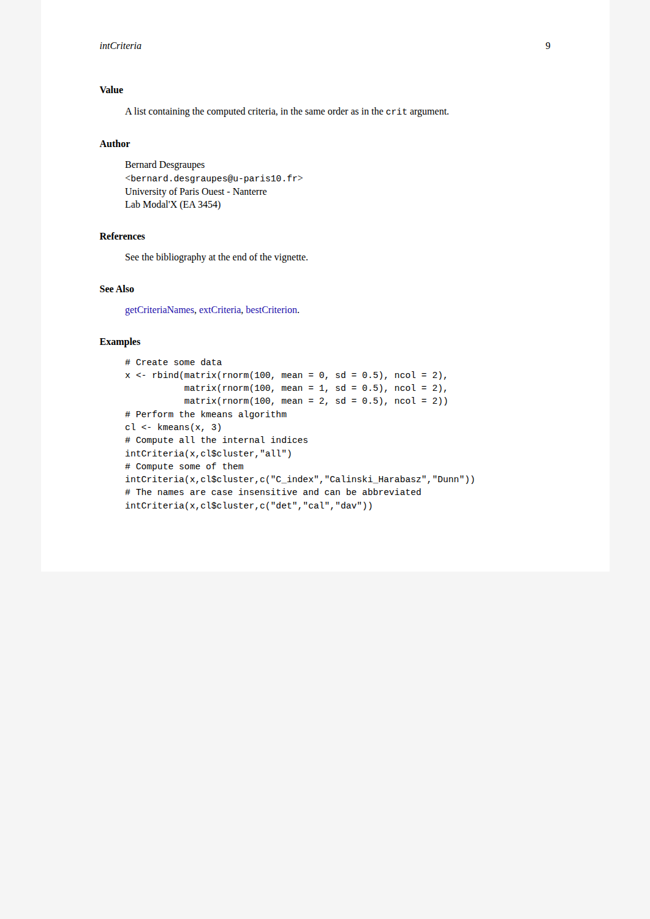intCriteria 9
Value
A list containing the computed criteria, in the same order as in the crit argument.
Author
Bernard Desgraupes
<bernard.desgraupes@u-paris10.fr>
University of Paris Ouest - Nanterre
Lab Modal'X (EA 3454)
References
See the bibliography at the end of the vignette.
See Also
getCriteriaNames, extCriteria, bestCriterion.
Examples
# Create some data
x <- rbind(matrix(rnorm(100, mean = 0, sd = 0.5), ncol = 2),
           matrix(rnorm(100, mean = 1, sd = 0.5), ncol = 2),
           matrix(rnorm(100, mean = 2, sd = 0.5), ncol = 2))
# Perform the kmeans algorithm
cl <- kmeans(x, 3)
# Compute all the internal indices
intCriteria(x,cl$cluster,"all")
# Compute some of them
intCriteria(x,cl$cluster,c("C_index","Calinski_Harabasz","Dunn"))
# The names are case insensitive and can be abbreviated
intCriteria(x,cl$cluster,c("det","cal","dav"))